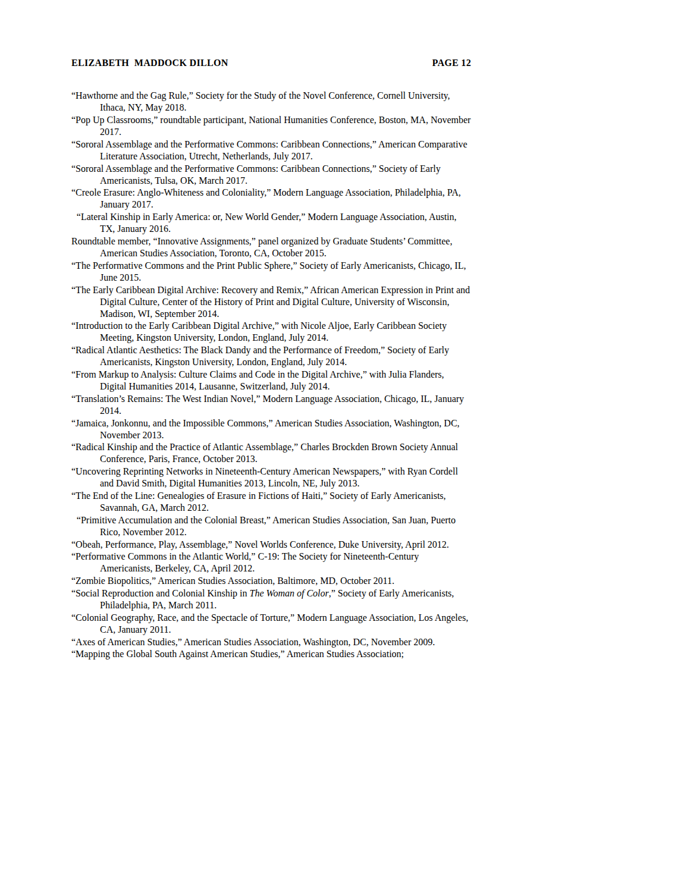ELIZABETH MADDOCK DILLON PAGE 12
“Hawthorne and the Gag Rule,” Society for the Study of the Novel Conference, Cornell University, Ithaca, NY, May 2018.
“Pop Up Classrooms,” roundtable participant, National Humanities Conference, Boston, MA, November 2017.
“Sororal Assemblage and the Performative Commons: Caribbean Connections,” American Comparative Literature Association, Utrecht, Netherlands, July 2017.
“Sororal Assemblage and the Performative Commons: Caribbean Connections,” Society of Early Americanists, Tulsa, OK, March 2017.
“Creole Erasure: Anglo-Whiteness and Coloniality,” Modern Language Association, Philadelphia, PA, January 2017.
“Lateral Kinship in Early America: or, New World Gender,” Modern Language Association, Austin, TX, January 2016.
Roundtable member, “Innovative Assignments,” panel organized by Graduate Students’ Committee, American Studies Association, Toronto, CA, October 2015.
“The Performative Commons and the Print Public Sphere,” Society of Early Americanists, Chicago, IL, June 2015.
“The Early Caribbean Digital Archive: Recovery and Remix,” African American Expression in Print and Digital Culture, Center of the History of Print and Digital Culture, University of Wisconsin, Madison, WI, September 2014.
“Introduction to the Early Caribbean Digital Archive,” with Nicole Aljoe, Early Caribbean Society Meeting, Kingston University, London, England, July 2014.
“Radical Atlantic Aesthetics: The Black Dandy and the Performance of Freedom,” Society of Early Americanists, Kingston University, London, England, July 2014.
“From Markup to Analysis: Culture Claims and Code in the Digital Archive,” with Julia Flanders, Digital Humanities 2014, Lausanne, Switzerland, July 2014.
“Translation’s Remains: The West Indian Novel,” Modern Language Association, Chicago, IL, January 2014.
“Jamaica, Jonkonnu, and the Impossible Commons,” American Studies Association, Washington, DC, November 2013.
“Radical Kinship and the Practice of Atlantic Assemblage,” Charles Brockden Brown Society Annual Conference, Paris, France, October 2013.
“Uncovering Reprinting Networks in Nineteenth-Century American Newspapers,” with Ryan Cordell and David Smith, Digital Humanities 2013, Lincoln, NE, July 2013.
“The End of the Line: Genealogies of Erasure in Fictions of Haiti,” Society of Early Americanists, Savannah, GA, March 2012.
“Primitive Accumulation and the Colonial Breast,” American Studies Association, San Juan, Puerto Rico, November 2012.
“Obeah, Performance, Play, Assemblage,” Novel Worlds Conference, Duke University, April 2012.
“Performative Commons in the Atlantic World,” C-19: The Society for Nineteenth-Century Americanists, Berkeley, CA, April 2012.
“Zombie Biopolitics,” American Studies Association, Baltimore, MD, October 2011.
“Social Reproduction and Colonial Kinship in The Woman of Color,” Society of Early Americanists, Philadelphia, PA, March 2011.
“Colonial Geography, Race, and the Spectacle of Torture,” Modern Language Association, Los Angeles, CA, January 2011.
“Axes of American Studies,” American Studies Association, Washington, DC, November 2009.
“Mapping the Global South Against American Studies,” American Studies Association;